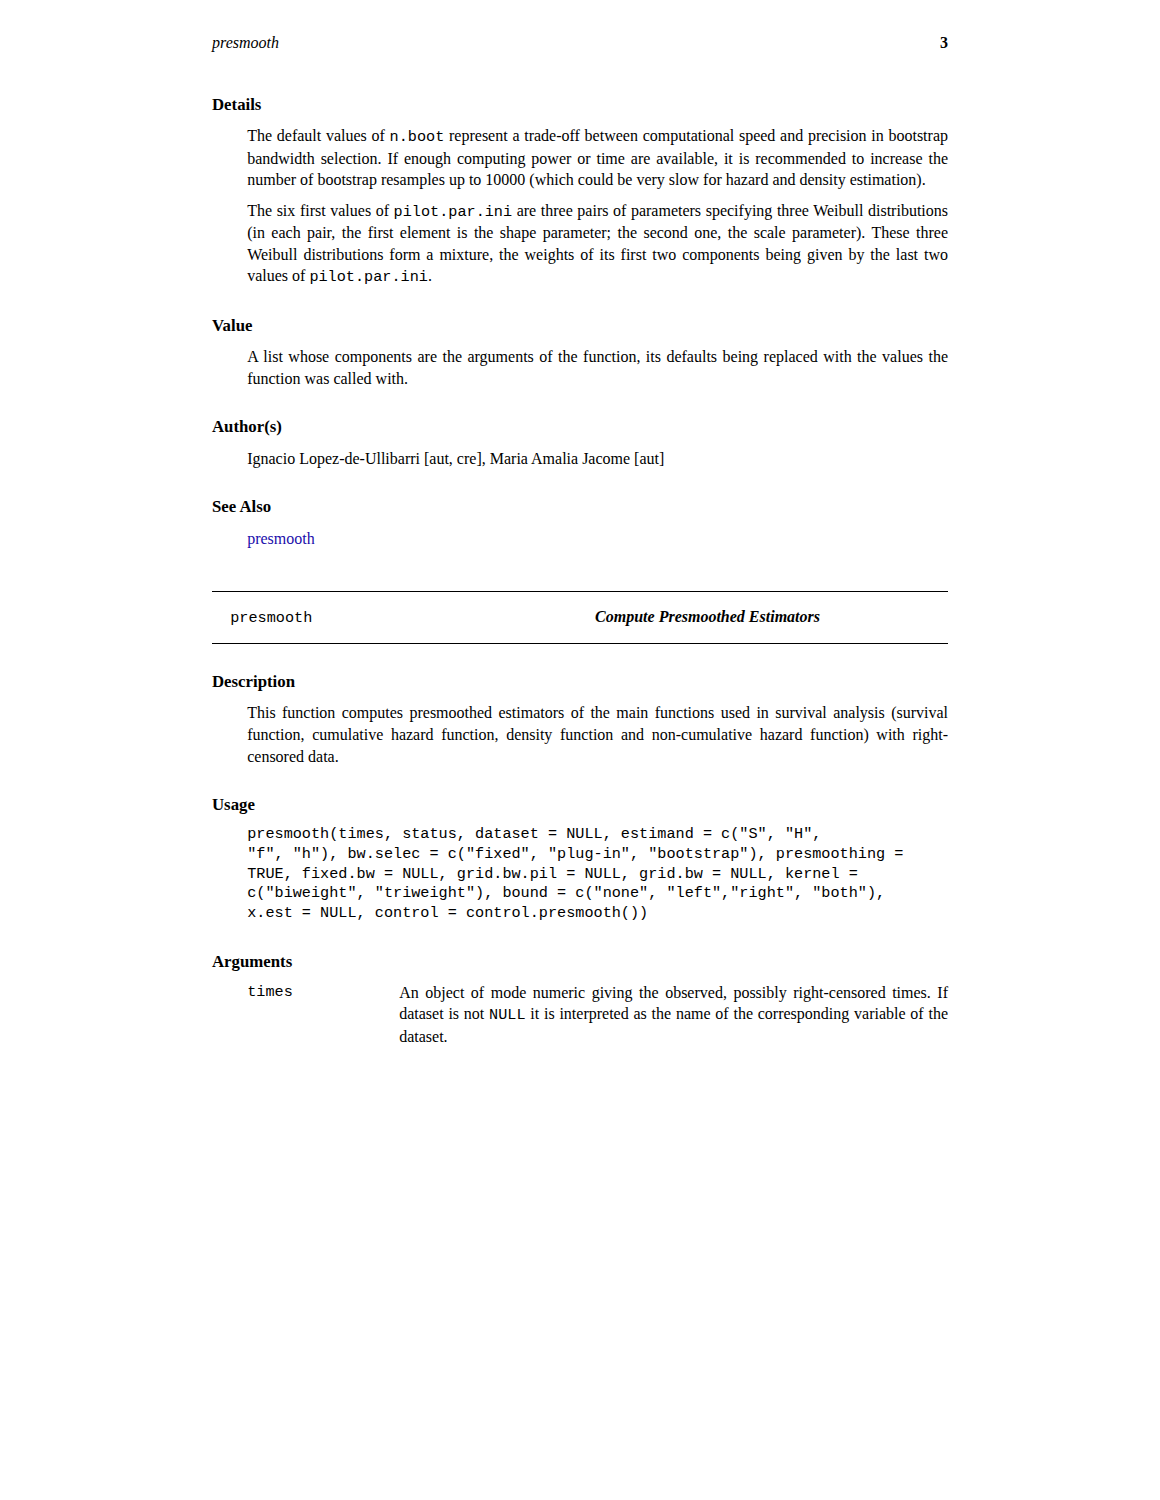presmooth 3
Details
The default values of n.boot represent a trade-off between computational speed and precision in bootstrap bandwidth selection. If enough computing power or time are available, it is recommended to increase the number of bootstrap resamples up to 10000 (which could be very slow for hazard and density estimation).
The six first values of pilot.par.ini are three pairs of parameters specifying three Weibull distributions (in each pair, the first element is the shape parameter; the second one, the scale parameter). These three Weibull distributions form a mixture, the weights of its first two components being given by the last two values of pilot.par.ini.
Value
A list whose components are the arguments of the function, its defaults being replaced with the values the function was called with.
Author(s)
Ignacio Lopez-de-Ullibarri [aut, cre], Maria Amalia Jacome [aut]
See Also
presmooth
presmooth Compute Presmoothed Estimators
Description
This function computes presmoothed estimators of the main functions used in survival analysis (survival function, cumulative hazard function, density function and non-cumulative hazard function) with right-censored data.
Usage
presmooth(times, status, dataset = NULL, estimand = c("S", "H",
"f", "h"), bw.selec = c("fixed", "plug-in", "bootstrap"), presmoothing =
TRUE, fixed.bw = NULL, grid.bw.pil = NULL, grid.bw = NULL, kernel =
c("biweight", "triweight"), bound = c("none", "left","right", "both"),
x.est = NULL, control = control.presmooth())
Arguments
times
An object of mode numeric giving the observed, possibly right-censored times. If dataset is not NULL it is interpreted as the name of the corresponding variable of the dataset.